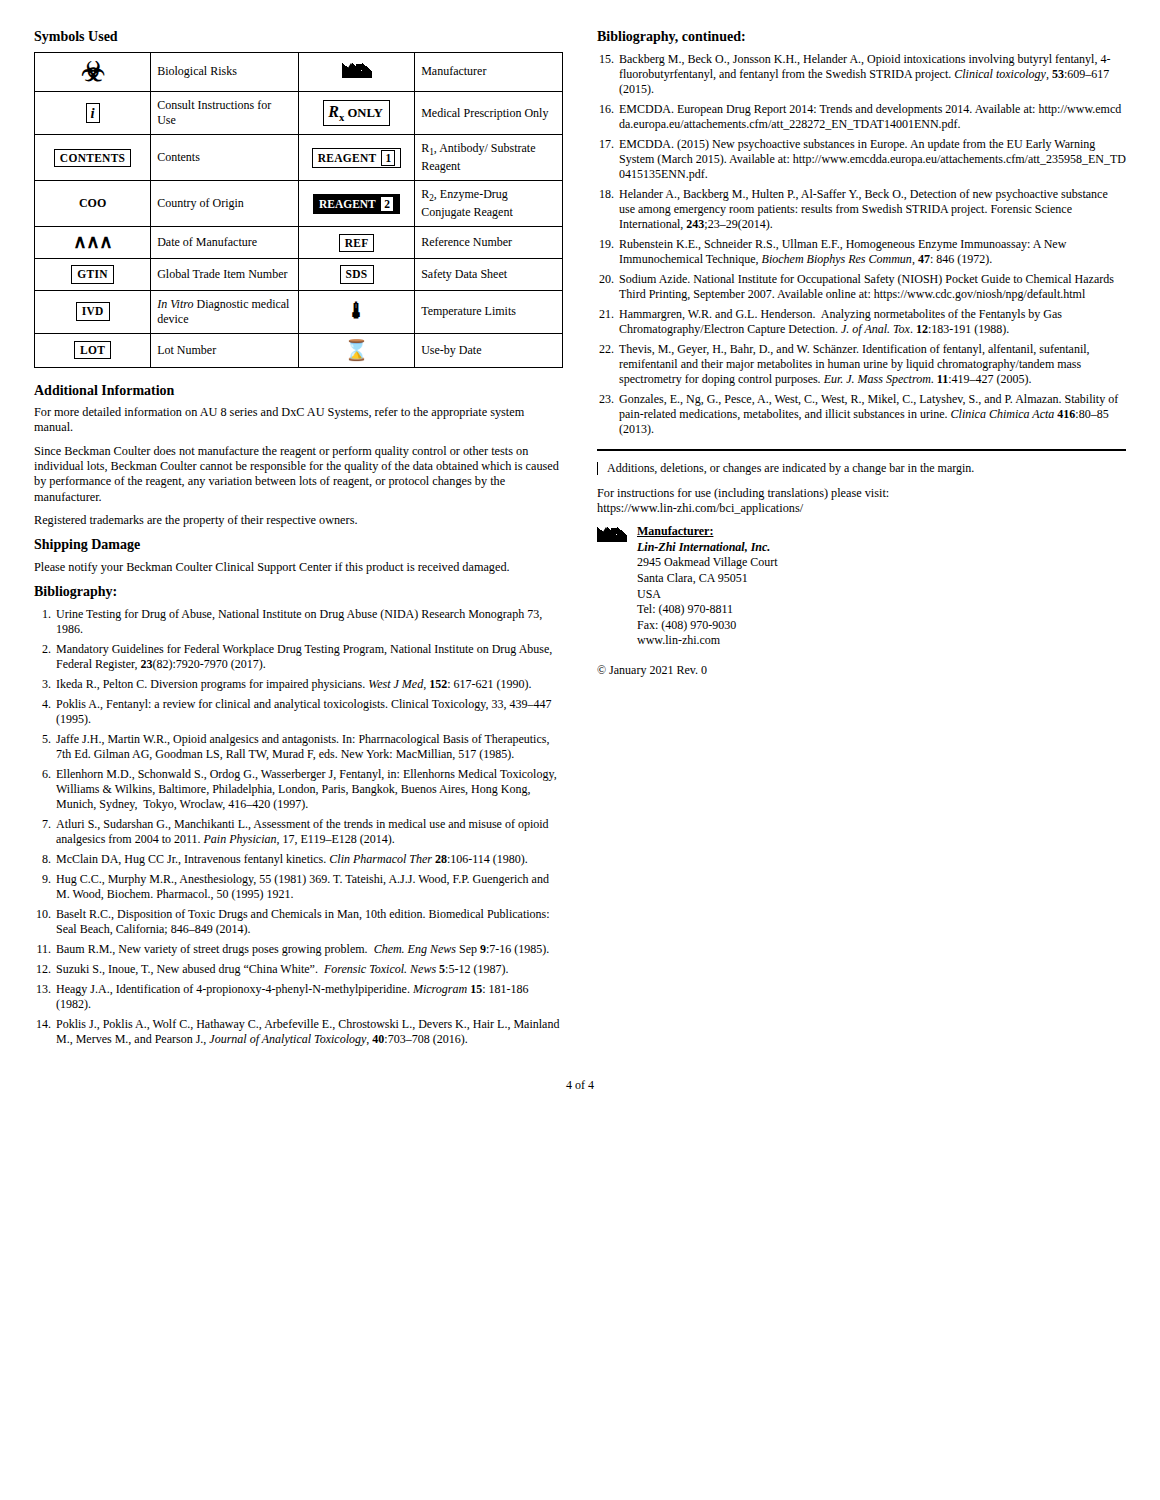Symbols Used
| ☣ | Biological Risks | | Manufacturer |
| i | Consult Instructions for Use | R x ONLY | Medical Prescription Only |
| CONTENTS | Contents | REAGENT 1 | R 1 , Antibody/ Substrate Reagent |
| COO | Country of Origin | REAGENT 2 | R 2 , Enzyme-Drug Conjugate Reagent |
| ∧∧∧ | Date of Manufacture | REF | Reference Number |
| GTIN | Global Trade Item Number | SDS | Safety Data Sheet |
| IVD | In Vitro Diagnostic medical device | 🌡 | Temperature Limits |
| LOT | Lot Number | ⌛ | Use-by Date |
Additional Information
For more detailed information on AU 8 series and DxC AU Systems, refer to the appropriate system manual.
Since Beckman Coulter does not manufacture the reagent or perform quality control or other tests on individual lots, Beckman Coulter cannot be responsible for the quality of the data obtained which is caused by performance of the reagent, any variation between lots of reagent, or protocol changes by the manufacturer.
Registered trademarks are the property of their respective owners.
Shipping Damage
Please notify your Beckman Coulter Clinical Support Center if this product is received damaged.
Bibliography:
Urine Testing for Drug of Abuse, National Institute on Drug Abuse (NIDA) Research Monograph 73, 1986.
Mandatory Guidelines for Federal Workplace Drug Testing Program, National Institute on Drug Abuse, Federal Register, 23(82):7920-7970 (2017).
Ikeda R., Pelton C. Diversion programs for impaired physicians. West J Med, 152: 617-621 (1990).
Poklis A., Fentanyl: a review for clinical and analytical toxicologists. Clinical Toxicology, 33, 439–447 (1995).
Jaffe J.H., Martin W.R., Opioid analgesics and antagonists. In: Pharrnacological Basis of Therapeutics, 7th Ed. Gilman AG, Goodman LS, Rall TW, Murad F, eds. New York: MacMillian, 517 (1985).
Ellenhorn M.D., Schonwald S., Ordog G., Wasserberger J, Fentanyl, in: Ellenhorns Medical Toxicology, Williams & Wilkins, Baltimore, Philadelphia, London, Paris, Bangkok, Buenos Aires, Hong Kong, Munich, Sydney, Tokyo, Wroclaw, 416–420 (1997).
Atluri S., Sudarshan G., Manchikanti L., Assessment of the trends in medical use and misuse of opioid analgesics from 2004 to 2011. Pain Physician, 17, E119–E128 (2014).
McClain DA, Hug CC Jr., Intravenous fentanyl kinetics. Clin Pharmacol Ther 28:106-114 (1980).
Hug C.C., Murphy M.R., Anesthesiology, 55 (1981) 369. T. Tateishi, A.J.J. Wood, F.P. Guengerich and M. Wood, Biochem. Pharmacol., 50 (1995) 1921.
Baselt R.C., Disposition of Toxic Drugs and Chemicals in Man, 10th edition. Biomedical Publications: Seal Beach, California; 846–849 (2014).
Baum R.M., New variety of street drugs poses growing problem. Chem. Eng News Sep 9:7-16 (1985).
Suzuki S., Inoue, T., New abused drug “China White”. Forensic Toxicol. News 5:5-12 (1987).
Heagy J.A., Identification of 4-propionoxy-4-phenyl-N-methylpiperidine. Microgram 15: 181-186 (1982).
Poklis J., Poklis A., Wolf C., Hathaway C., Arbefeville E., Chrostowski L., Devers K., Hair L., Mainland M., Merves M., and Pearson J., Journal of Analytical Toxicology, 40:703–708 (2016).
Bibliography, continued:
Backberg M., Beck O., Jonsson K.H., Helander A., Opioid intoxications involving butyryl fentanyl, 4-fluorobutyrfentanyl, and fentanyl from the Swedish STRIDA project. Clinical toxicology, 53:609–617 (2015).
EMCDDA. European Drug Report 2014: Trends and developments 2014. Available at: http://www.emcdda.europa.eu/attachements.cfm/att_228272_EN_TDAT14001ENN.pdf.
EMCDDA. (2015) New psychoactive substances in Europe. An update from the EU Early Warning System (March 2015). Available at: http://www.emcdda.europa.eu/attachements.cfm/att_235958_EN_TD0415135ENN.pdf.
Helander A., Backberg M., Hulten P., Al-Saffer Y., Beck O., Detection of new psychoactive substance use among emergency room patients: results from Swedish STRIDA project. Forensic Science International, 243;23–29(2014).
Rubenstein K.E., Schneider R.S., Ullman E.F., Homogeneous Enzyme Immunoassay: A New Immunochemical Technique, Biochem Biophys Res Commun, 47: 846 (1972).
Sodium Azide. National Institute for Occupational Safety (NIOSH) Pocket Guide to Chemical Hazards Third Printing, September 2007. Available online at: https://www.cdc.gov/niosh/npg/default.html
Hammargren, W.R. and G.L. Henderson. Analyzing normetabolites of the Fentanyls by Gas Chromatography/Electron Capture Detection. J. of Anal. Tox. 12:183-191 (1988).
Thevis, M., Geyer, H., Bahr, D., and W. Schänzer. Identification of fentanyl, alfentanil, sufentanil, remifentanil and their major metabolites in human urine by liquid chromatography/tandem mass spectrometry for doping control purposes. Eur. J. Mass Spectrom. 11:419–427 (2005).
Gonzales, E., Ng, G., Pesce, A., West, C., West, R., Mikel, C., Latyshev, S., and P. Almazan. Stability of pain-related medications, metabolites, and illicit substances in urine. Clinica Chimica Acta 416:80–85 (2013).
Additions, deletions, or changes are indicated by a change bar in the margin.
For instructions for use (including translations) please visit:
https://www.lin-zhi.com/bci_applications/
Manufacturer:
Lin-Zhi International, Inc.
2945 Oakmead Village Court
Santa Clara, CA 95051
USA
Tel: (408) 970-8811
Fax: (408) 970-9030
www.lin-zhi.com
© January 2021 Rev. 0
4 of 4